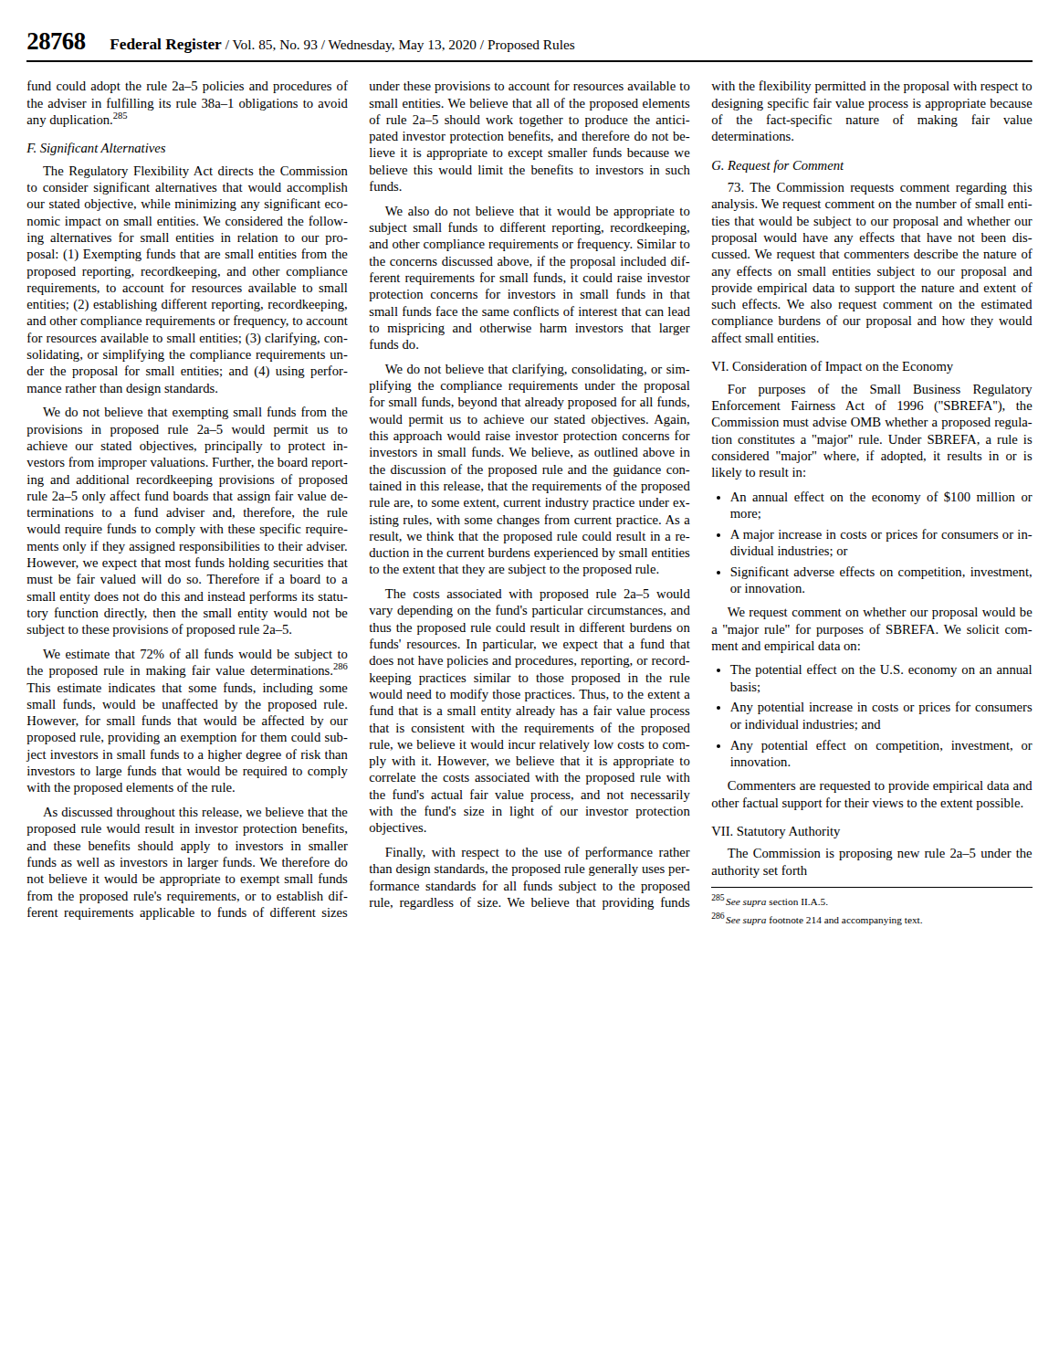28768
Federal Register / Vol. 85, No. 93 / Wednesday, May 13, 2020 / Proposed Rules
fund could adopt the rule 2a–5 policies and procedures of the adviser in fulfilling its rule 38a–1 obligations to avoid any duplication.285
F. Significant Alternatives
The Regulatory Flexibility Act directs the Commission to consider significant alternatives that would accomplish our stated objective, while minimizing any significant economic impact on small entities. We considered the following alternatives for small entities in relation to our proposal: (1) Exempting funds that are small entities from the proposed reporting, recordkeeping, and other compliance requirements, to account for resources available to small entities; (2) establishing different reporting, recordkeeping, and other compliance requirements or frequency, to account for resources available to small entities; (3) clarifying, consolidating, or simplifying the compliance requirements under the proposal for small entities; and (4) using performance rather than design standards.
We do not believe that exempting small funds from the provisions in proposed rule 2a–5 would permit us to achieve our stated objectives, principally to protect investors from improper valuations. Further, the board reporting and additional recordkeeping provisions of proposed rule 2a–5 only affect fund boards that assign fair value determinations to a fund adviser and, therefore, the rule would require funds to comply with these specific requirements only if they assigned responsibilities to their adviser. However, we expect that most funds holding securities that must be fair valued will do so. Therefore if a board to a small entity does not do this and instead performs its statutory function directly, then the small entity would not be subject to these provisions of proposed rule 2a–5.
We estimate that 72% of all funds would be subject to the proposed rule in making fair value determinations.286 This estimate indicates that some funds, including some small funds, would be unaffected by the proposed rule. However, for small funds that would be affected by our proposed rule, providing an exemption for them could subject investors in small funds to a higher degree of risk than investors to large funds that would be required to comply with the proposed elements of the rule.
As discussed throughout this release, we believe that the proposed rule would result in investor protection benefits, and these benefits should apply to investors in smaller funds as well as investors in larger funds. We therefore do not believe it would be appropriate to exempt small funds from the proposed rule's requirements, or to establish different requirements applicable to funds of different sizes under these provisions to account for resources available to small entities. We believe that all of the proposed elements of rule 2a–5 should work together to produce the anticipated investor protection benefits, and therefore do not believe it is appropriate to except smaller funds because we believe this would limit the benefits to investors in such funds.
We also do not believe that it would be appropriate to subject small funds to different reporting, recordkeeping, and other compliance requirements or frequency. Similar to the concerns discussed above, if the proposal included different requirements for small funds, it could raise investor protection concerns for investors in small funds in that small funds face the same conflicts of interest that can lead to mispricing and otherwise harm investors that larger funds do.
We do not believe that clarifying, consolidating, or simplifying the compliance requirements under the proposal for small funds, beyond that already proposed for all funds, would permit us to achieve our stated objectives. Again, this approach would raise investor protection concerns for investors in small funds. We believe, as outlined above in the discussion of the proposed rule and the guidance contained in this release, that the requirements of the proposed rule are, to some extent, current industry practice under existing rules, with some changes from current practice. As a result, we think that the proposed rule could result in a reduction in the current burdens experienced by small entities to the extent that they are subject to the proposed rule.
The costs associated with proposed rule 2a–5 would vary depending on the fund's particular circumstances, and thus the proposed rule could result in different burdens on funds' resources. In particular, we expect that a fund that does not have policies and procedures, reporting, or recordkeeping practices similar to those proposed in the rule would need to modify those practices. Thus, to the extent a fund that is a small entity already has a fair value process that is consistent with the requirements of the proposed rule, we believe it would incur relatively low costs to comply with it. However, we believe that it is appropriate to correlate the costs associated with the proposed rule with the fund's actual fair value process, and not necessarily with the fund's size in light of our investor protection objectives.
Finally, with respect to the use of performance rather than design standards, the proposed rule generally uses performance standards for all funds subject to the proposed rule, regardless of size. We believe that providing funds with the flexibility permitted in the proposal with respect to designing specific fair value process is appropriate because of the fact-specific nature of making fair value determinations.
G. Request for Comment
73. The Commission requests comment regarding this analysis. We request comment on the number of small entities that would be subject to our proposal and whether our proposal would have any effects that have not been discussed. We request that commenters describe the nature of any effects on small entities subject to our proposal and provide empirical data to support the nature and extent of such effects. We also request comment on the estimated compliance burdens of our proposal and how they would affect small entities.
VI. Consideration of Impact on the Economy
For purposes of the Small Business Regulatory Enforcement Fairness Act of 1996 (''SBREFA''), the Commission must advise OMB whether a proposed regulation constitutes a ''major'' rule. Under SBREFA, a rule is considered ''major'' where, if adopted, it results in or is likely to result in:
An annual effect on the economy of $100 million or more;
A major increase in costs or prices for consumers or individual industries; or
Significant adverse effects on competition, investment, or innovation.
We request comment on whether our proposal would be a ''major rule'' for purposes of SBREFA. We solicit comment and empirical data on:
The potential effect on the U.S. economy on an annual basis;
Any potential increase in costs or prices for consumers or individual industries; and
Any potential effect on competition, investment, or innovation.
Commenters are requested to provide empirical data and other factual support for their views to the extent possible.
VII. Statutory Authority
The Commission is proposing new rule 2a–5 under the authority set forth
285 See supra section II.A.5.
286 See supra footnote 214 and accompanying text.